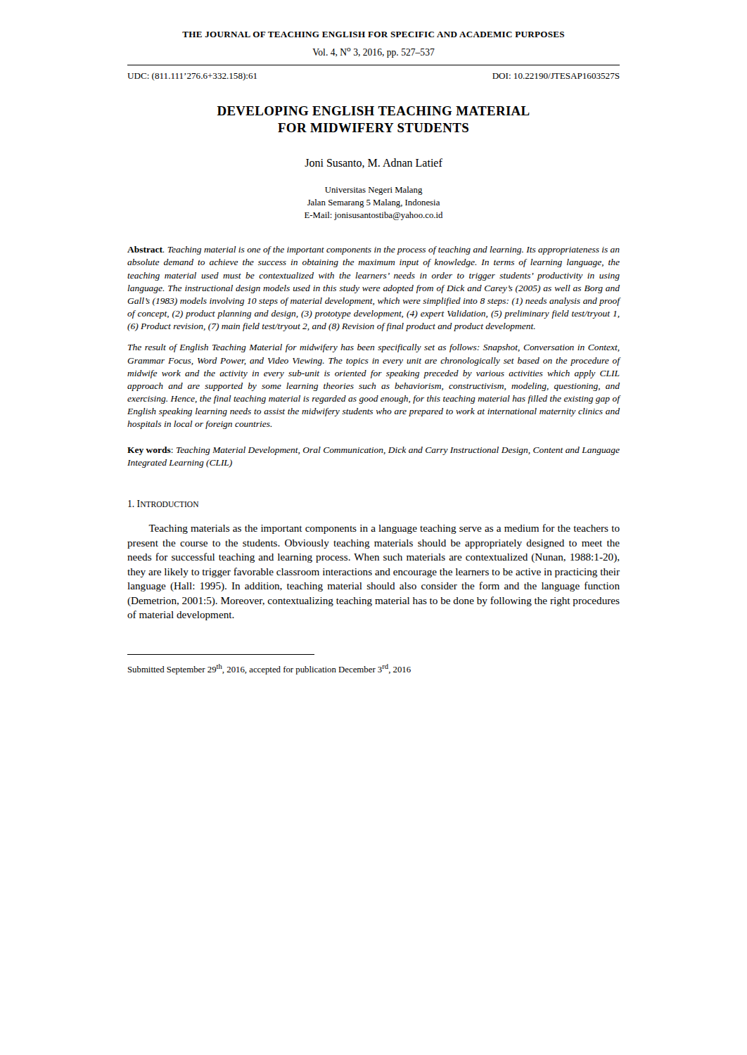THE JOURNAL OF TEACHING ENGLISH FOR SPECIFIC AND ACADEMIC PURPOSES
Vol. 4, No 3, 2016, pp. 527–537
UDC: (811.111’276.6+332.158):61 DOI: 10.22190/JTESAP1603527S
DEVELOPING ENGLISH TEACHING MATERIAL
FOR MIDWIFERY STUDENTS
Joni Susanto, M. Adnan Latief
Universitas Negeri Malang
Jalan Semarang 5 Malang, Indonesia
E-Mail: jonisusantostiba@yahoo.co.id
Abstract. Teaching material is one of the important components in the process of teaching and learning. Its appropriateness is an absolute demand to achieve the success in obtaining the maximum input of knowledge. In terms of learning language, the teaching material used must be contextualized with the learners’ needs in order to trigger students’ productivity in using language. The instructional design models used in this study were adopted from of Dick and Carey’s (2005) as well as Borg and Gall’s (1983) models involving 10 steps of material development, which were simplified into 8 steps: (1) needs analysis and proof of concept, (2) product planning and design, (3) prototype development, (4) expert Validation, (5) preliminary field test/tryout 1, (6) Product revision, (7) main field test/tryout 2, and (8) Revision of final product and product development.
The result of English Teaching Material for midwifery has been specifically set as follows: Snapshot, Conversation in Context, Grammar Focus, Word Power, and Video Viewing. The topics in every unit are chronologically set based on the procedure of midwife work and the activity in every sub-unit is oriented for speaking preceded by various activities which apply CLIL approach and are supported by some learning theories such as behaviorism, constructivism, modeling, questioning, and exercising. Hence, the final teaching material is regarded as good enough, for this teaching material has filled the existing gap of English speaking learning needs to assist the midwifery students who are prepared to work at international maternity clinics and hospitals in local or foreign countries.
Key words: Teaching Material Development, Oral Communication, Dick and Carry Instructional Design, Content and Language Integrated Learning (CLIL)
1. INTRODUCTION
Teaching materials as the important components in a language teaching serve as a medium for the teachers to present the course to the students. Obviously teaching materials should be appropriately designed to meet the needs for successful teaching and learning process. When such materials are contextualized (Nunan, 1988:1-20), they are likely to trigger favorable classroom interactions and encourage the learners to be active in practicing their language (Hall: 1995). In addition, teaching material should also consider the form and the language function (Demetrion, 2001:5). Moreover, contextualizing teaching material has to be done by following the right procedures of material development.
Submitted September 29th, 2016, accepted for publication December 3rd, 2016